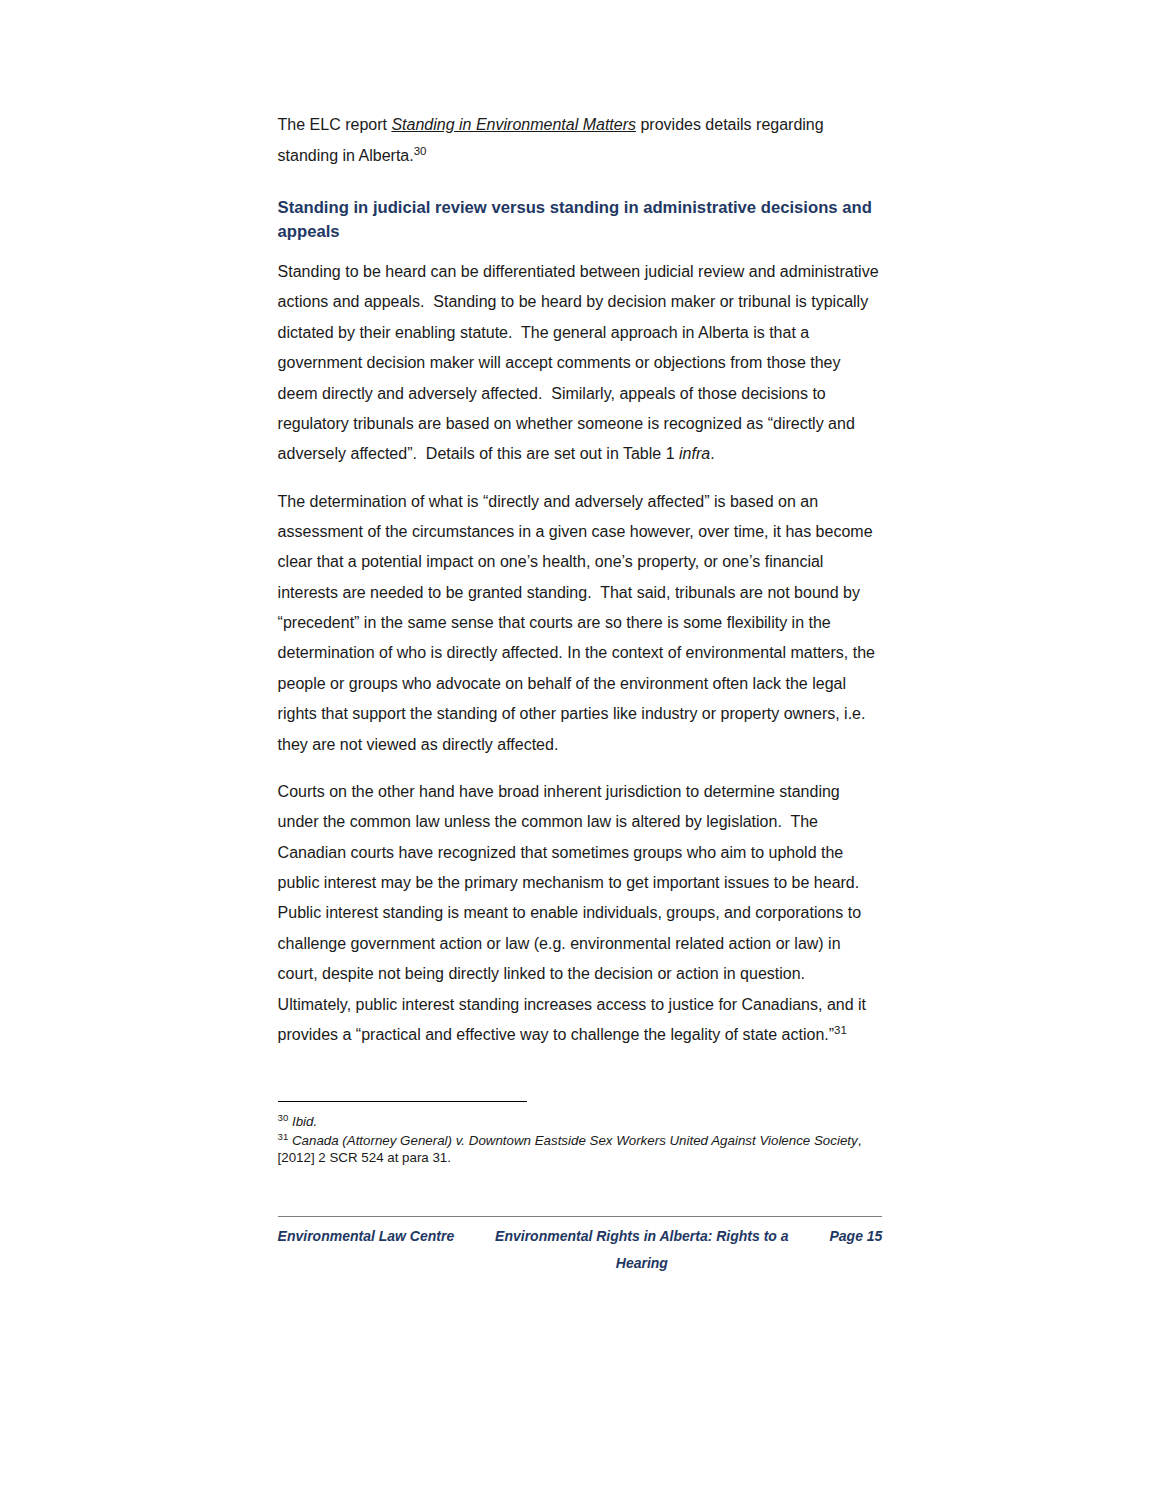The ELC report Standing in Environmental Matters provides details regarding standing in Alberta.30
Standing in judicial review versus standing in administrative decisions and appeals
Standing to be heard can be differentiated between judicial review and administrative actions and appeals. Standing to be heard by decision maker or tribunal is typically dictated by their enabling statute. The general approach in Alberta is that a government decision maker will accept comments or objections from those they deem directly and adversely affected. Similarly, appeals of those decisions to regulatory tribunals are based on whether someone is recognized as “directly and adversely affected”. Details of this are set out in Table 1 infra.
The determination of what is “directly and adversely affected” is based on an assessment of the circumstances in a given case however, over time, it has become clear that a potential impact on one’s health, one’s property, or one’s financial interests are needed to be granted standing. That said, tribunals are not bound by “precedent” in the same sense that courts are so there is some flexibility in the determination of who is directly affected. In the context of environmental matters, the people or groups who advocate on behalf of the environment often lack the legal rights that support the standing of other parties like industry or property owners, i.e. they are not viewed as directly affected.
Courts on the other hand have broad inherent jurisdiction to determine standing under the common law unless the common law is altered by legislation. The Canadian courts have recognized that sometimes groups who aim to uphold the public interest may be the primary mechanism to get important issues to be heard. Public interest standing is meant to enable individuals, groups, and corporations to challenge government action or law (e.g. environmental related action or law) in court, despite not being directly linked to the decision or action in question. Ultimately, public interest standing increases access to justice for Canadians, and it provides a “practical and effective way to challenge the legality of state action.”31
30 Ibid.
31 Canada (Attorney General) v. Downtown Eastside Sex Workers United Against Violence Society, [2012] 2 SCR 524 at para 31.
Environmental Law Centre
Environmental Rights in Alberta: Rights to a Hearing
Page 15